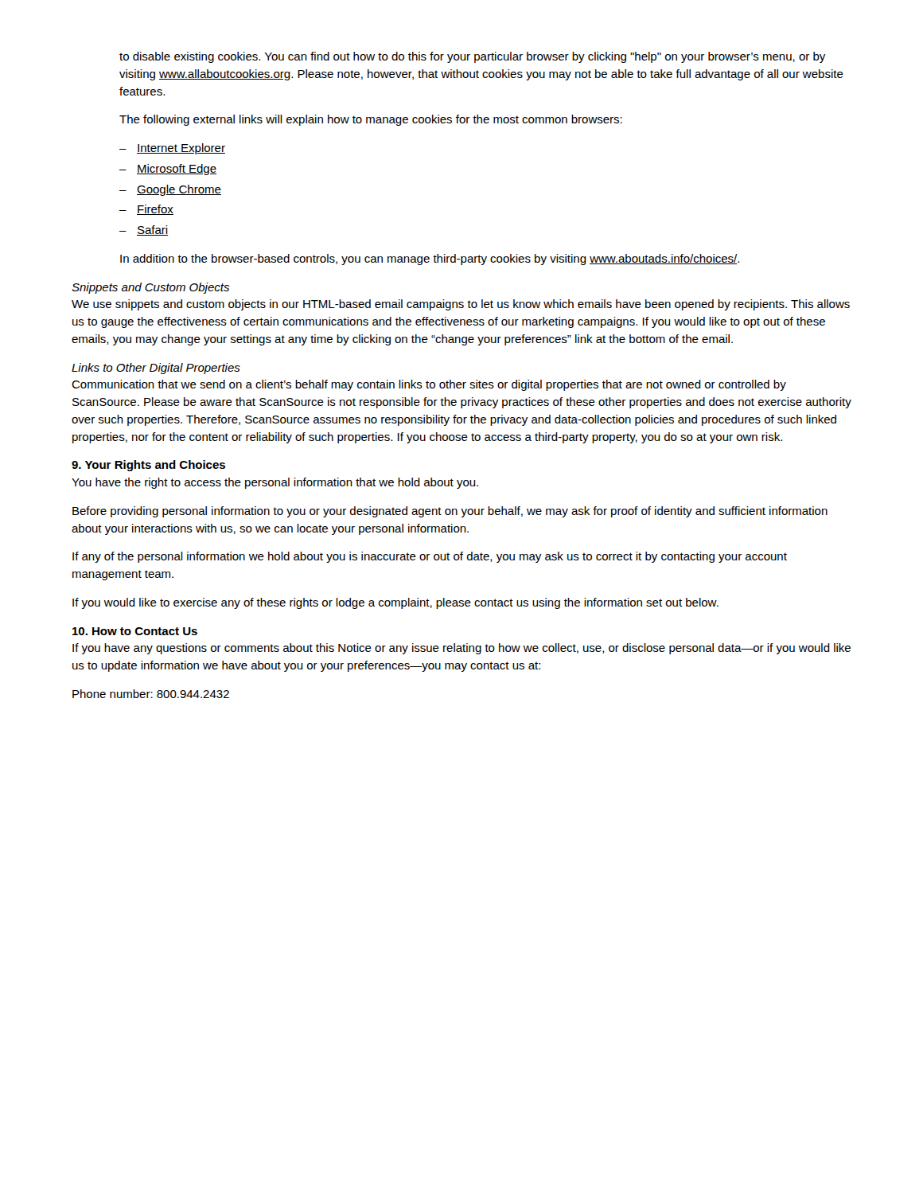to disable existing cookies. You can find out how to do this for your particular browser by clicking "help" on your browser’s menu, or by visiting www.allaboutcookies.org. Please note, however, that without cookies you may not be able to take full advantage of all our website features.
The following external links will explain how to manage cookies for the most common browsers:
Internet Explorer
Microsoft Edge
Google Chrome
Firefox
Safari
In addition to the browser-based controls, you can manage third-party cookies by visiting www.aboutads.info/choices/.
Snippets and Custom Objects
We use snippets and custom objects in our HTML-based email campaigns to let us know which emails have been opened by recipients. This allows us to gauge the effectiveness of certain communications and the effectiveness of our marketing campaigns. If you would like to opt out of these emails, you may change your settings at any time by clicking on the “change your preferences” link at the bottom of the email.
Links to Other Digital Properties
Communication that we send on a client’s behalf may contain links to other sites or digital properties that are not owned or controlled by ScanSource. Please be aware that ScanSource is not responsible for the privacy practices of these other properties and does not exercise authority over such properties. Therefore, ScanSource assumes no responsibility for the privacy and data-collection policies and procedures of such linked properties, nor for the content or reliability of such properties. If you choose to access a third-party property, you do so at your own risk.
9. Your Rights and Choices
You have the right to access the personal information that we hold about you.
Before providing personal information to you or your designated agent on your behalf, we may ask for proof of identity and sufficient information about your interactions with us, so we can locate your personal information.
If any of the personal information we hold about you is inaccurate or out of date, you may ask us to correct it by contacting your account management team.
If you would like to exercise any of these rights or lodge a complaint, please contact us using the information set out below.
10. How to Contact Us
If you have any questions or comments about this Notice or any issue relating to how we collect, use, or disclose personal data—or if you would like us to update information we have about you or your preferences—you may contact us at:
Phone number: 800.944.2432